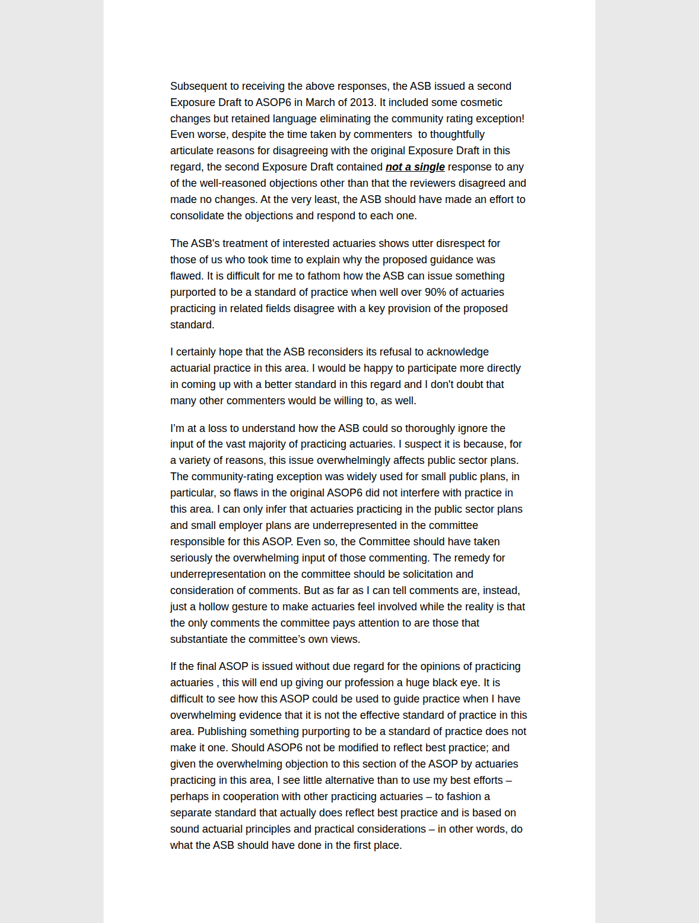Subsequent to receiving the above responses, the ASB issued a second Exposure Draft to ASOP6 in March of 2013. It included some cosmetic changes but retained language eliminating the community rating exception! Even worse, despite the time taken by commenters to thoughtfully articulate reasons for disagreeing with the original Exposure Draft in this regard, the second Exposure Draft contained not a single response to any of the well-reasoned objections other than that the reviewers disagreed and made no changes. At the very least, the ASB should have made an effort to consolidate the objections and respond to each one.
The ASB's treatment of interested actuaries shows utter disrespect for those of us who took time to explain why the proposed guidance was flawed. It is difficult for me to fathom how the ASB can issue something purported to be a standard of practice when well over 90% of actuaries practicing in related fields disagree with a key provision of the proposed standard.
I certainly hope that the ASB reconsiders its refusal to acknowledge actuarial practice in this area. I would be happy to participate more directly in coming up with a better standard in this regard and I don't doubt that many other commenters would be willing to, as well.
I’m at a loss to understand how the ASB could so thoroughly ignore the input of the vast majority of practicing actuaries. I suspect it is because, for a variety of reasons, this issue overwhelmingly affects public sector plans. The community-rating exception was widely used for small public plans, in particular, so flaws in the original ASOP6 did not interfere with practice in this area. I can only infer that actuaries practicing in the public sector plans and small employer plans are underrepresented in the committee responsible for this ASOP. Even so, the Committee should have taken seriously the overwhelming input of those commenting. The remedy for underrepresentation on the committee should be solicitation and consideration of comments. But as far as I can tell comments are, instead, just a hollow gesture to make actuaries feel involved while the reality is that the only comments the committee pays attention to are those that substantiate the committee’s own views.
If the final ASOP is issued without due regard for the opinions of practicing actuaries , this will end up giving our profession a huge black eye. It is difficult to see how this ASOP could be used to guide practice when I have overwhelming evidence that it is not the effective standard of practice in this area. Publishing something purporting to be a standard of practice does not make it one. Should ASOP6 not be modified to reflect best practice; and given the overwhelming objection to this section of the ASOP by actuaries practicing in this area, I see little alternative than to use my best efforts – perhaps in cooperation with other practicing actuaries – to fashion a separate standard that actually does reflect best practice and is based on sound actuarial principles and practical considerations – in other words, do what the ASB should have done in the first place.